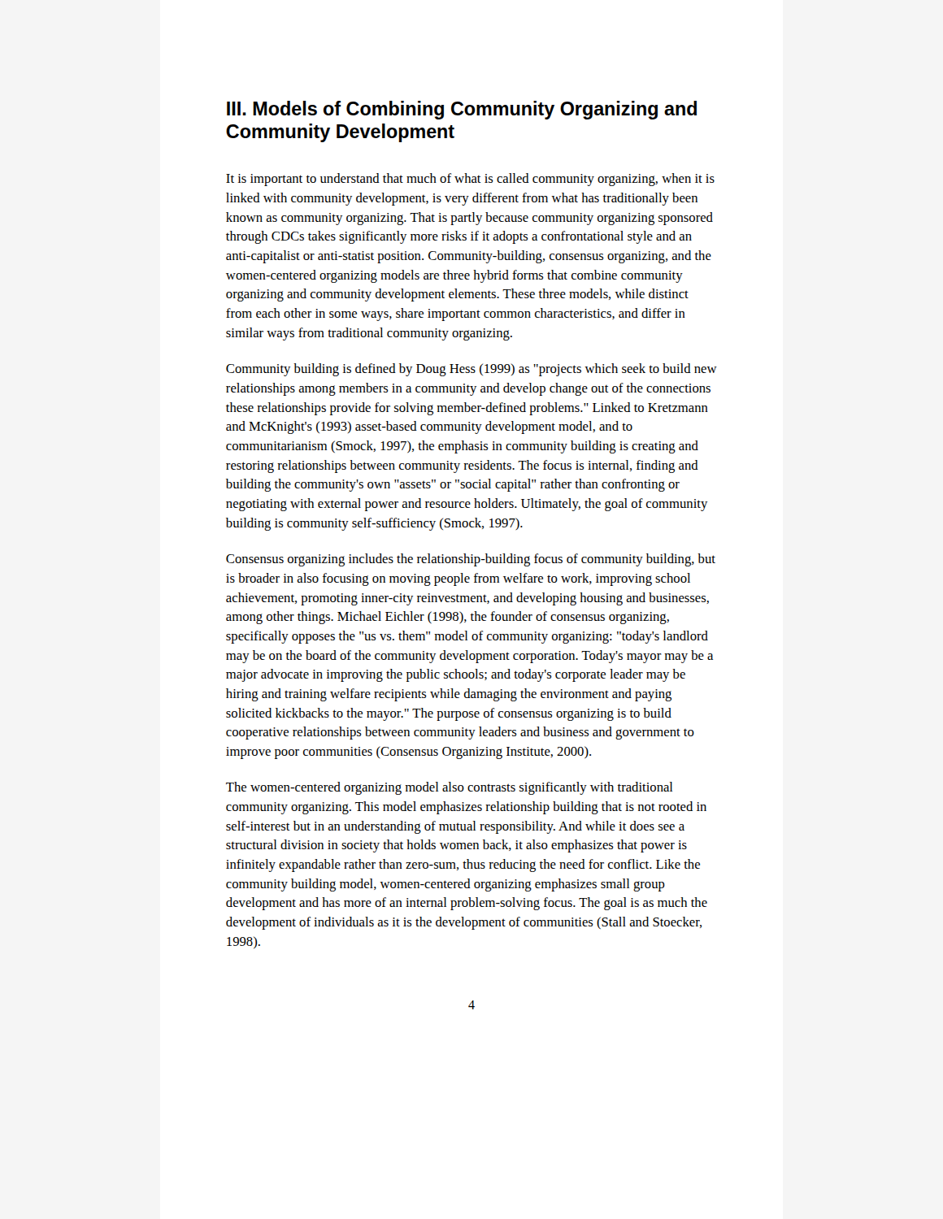III. Models of Combining Community Organizing and Community Development
It is important to understand that much of what is called community organizing, when it is linked with community development, is very different from what has traditionally been known as community organizing. That is partly because community organizing sponsored through CDCs takes significantly more risks if it adopts a confrontational style and an anti-capitalist or anti-statist position. Community-building, consensus organizing, and the women-centered organizing models are three hybrid forms that combine community organizing and community development elements. These three models, while distinct from each other in some ways, share important common characteristics, and differ in similar ways from traditional community organizing.
Community building is defined by Doug Hess (1999) as "projects which seek to build new relationships among members in a community and develop change out of the connections these relationships provide for solving member-defined problems." Linked to Kretzmann and McKnight's (1993) asset-based community development model, and to communitarianism (Smock, 1997), the emphasis in community building is creating and restoring relationships between community residents. The focus is internal, finding and building the community's own "assets" or "social capital" rather than confronting or negotiating with external power and resource holders. Ultimately, the goal of community building is community self-sufficiency (Smock, 1997).
Consensus organizing includes the relationship-building focus of community building, but is broader in also focusing on moving people from welfare to work, improving school achievement, promoting inner-city reinvestment, and developing housing and businesses, among other things. Michael Eichler (1998), the founder of consensus organizing, specifically opposes the "us vs. them" model of community organizing: "today's landlord may be on the board of the community development corporation. Today's mayor may be a major advocate in improving the public schools; and today's corporate leader may be hiring and training welfare recipients while damaging the environment and paying solicited kickbacks to the mayor." The purpose of consensus organizing is to build cooperative relationships between community leaders and business and government to improve poor communities (Consensus Organizing Institute, 2000).
The women-centered organizing model also contrasts significantly with traditional community organizing. This model emphasizes relationship building that is not rooted in self-interest but in an understanding of mutual responsibility. And while it does see a structural division in society that holds women back, it also emphasizes that power is infinitely expandable rather than zero-sum, thus reducing the need for conflict. Like the community building model, women-centered organizing emphasizes small group development and has more of an internal problem-solving focus. The goal is as much the development of individuals as it is the development of communities (Stall and Stoecker, 1998).
4